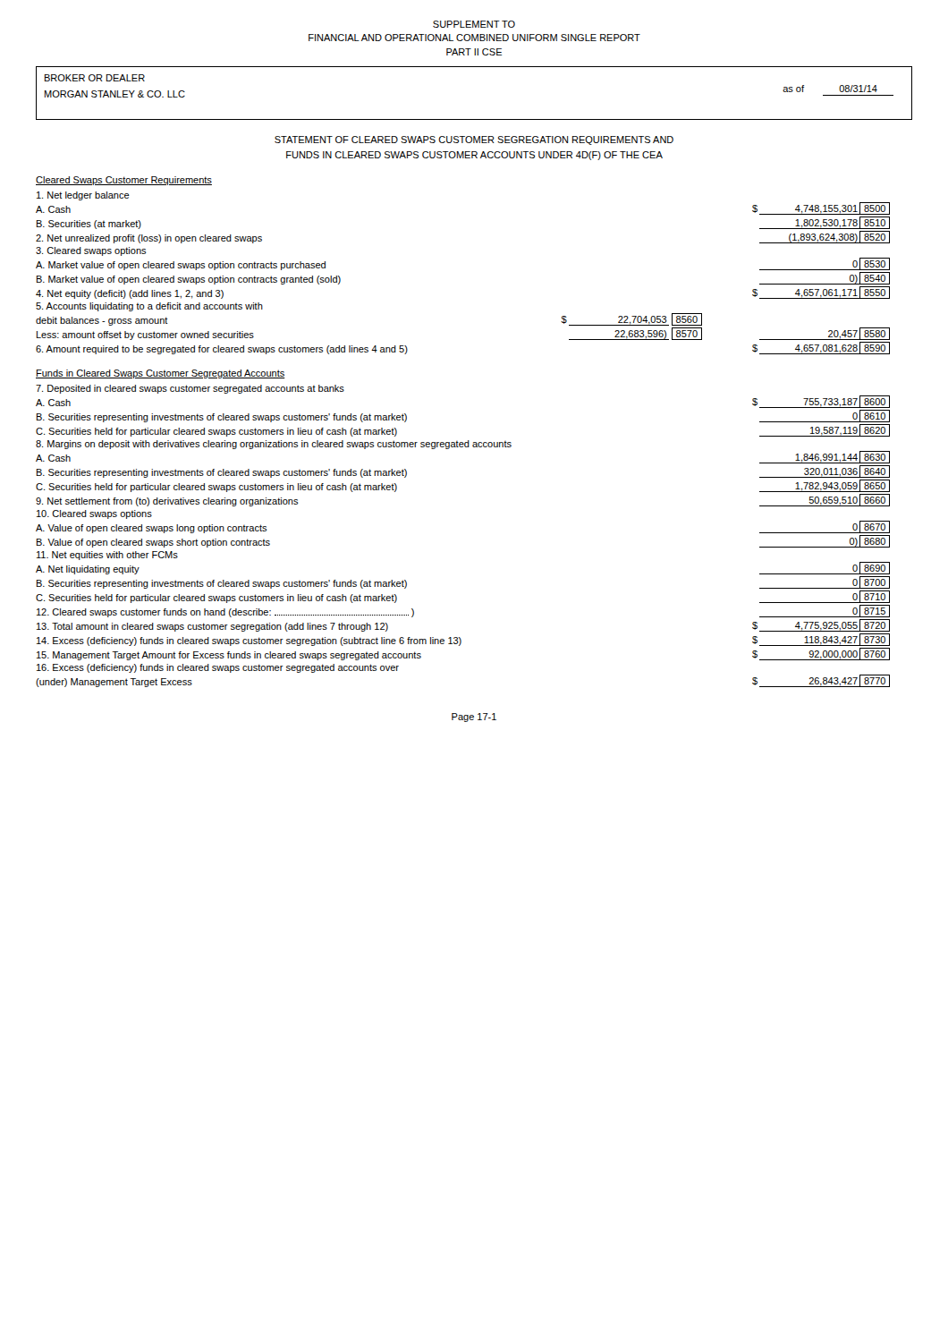SUPPLEMENT TO
FINANCIAL AND OPERATIONAL COMBINED UNIFORM SINGLE REPORT
PART II CSE
BROKER OR DEALER
MORGAN STANLEY & CO. LLC
as of
08/31/14
STATEMENT OF CLEARED SWAPS CUSTOMER SEGREGATION REQUIREMENTS AND
FUNDS IN CLEARED SWAPS CUSTOMER ACCOUNTS UNDER 4D(F) OF THE CEA
Cleared Swaps Customer Requirements
| 1. Net ledger balance | | | |
| A. Cash | | $ 4,748,155,301 | 8500 |
| B. Securities (at market) | | 1,802,530,178 | 8510 |
| 2. Net unrealized profit (loss) in open cleared swaps | | (1,893,624,308) | 8520 |
| 3. Cleared swaps options | | | |
| A. Market value of open cleared swaps option contracts purchased | | 0 | 8530 |
| B. Market value of open cleared swaps option contracts granted (sold) | | 0) | 8540 |
| 4. Net equity (deficit) (add lines 1, 2, and 3) | | $ 4,657,061,171 | 8550 |
| 5. Accounts liquidating to a deficit and accounts with | | | |
| debit balances - gross amount | $ 22,704,053 8560 | | |
| Less: amount offset by customer owned securities | 22,683,596) 8570 | 20,457 | 8580 |
| 6. Amount required to be segregated for cleared swaps customers (add lines 4 and 5) | | $ 4,657,081,628 | 8590 |
Funds in Cleared Swaps Customer Segregated Accounts
| 7. Deposited in cleared swaps customer segregated accounts at banks | | | |
| A. Cash | | $ 755,733,187 | 8600 |
| B. Securities representing investments of cleared swaps customers' funds (at market) | | 0 | 8610 |
| C. Securities held for particular cleared swaps customers in lieu of cash (at market) | | 19,587,119 | 8620 |
| 8. Margins on deposit with derivatives clearing organizations in cleared swaps customer segregated accounts | | | |
| A. Cash | | 1,846,991,144 | 8630 |
| B. Securities representing investments of cleared swaps customers' funds (at market) | | 320,011,036 | 8640 |
| C. Securities held for particular cleared swaps customers in lieu of cash (at market) | | 1,782,943,059 | 8650 |
| 9. Net settlement from (to) derivatives clearing organizations | | 50,659,510 | 8660 |
| 10. Cleared swaps options | | | |
| A. Value of open cleared swaps long option contracts | | 0 | 8670 |
| B. Value of open cleared swaps short option contracts | | 0) | 8680 |
| 11. Net equities with other FCMs | | | |
| A. Net liquidating equity | | 0 | 8690 |
| B. Securities representing investments of cleared swaps customers' funds (at market) | | 0 | 8700 |
| C. Securities held for particular cleared swaps customers in lieu of cash (at market) | | 0 | 8710 |
| 12. Cleared swaps customer funds on hand (describe: ) | | 0 | 8715 |
| 13. Total amount in cleared swaps customer segregation (add lines 7 through 12) | | $ 4,775,925,055 | 8720 |
| 14. Excess (deficiency) funds in cleared swaps customer segregation (subtract line 6 from line 13) | | $ 118,843,427 | 8730 |
| 15. Management Target Amount for Excess funds in cleared swaps segregated accounts | | $ 92,000,000 | 8760 |
| 16. Excess (deficiency) funds in cleared swaps customer segregated accounts over | | | |
| (under) Management Target Excess | | $ 26,843,427 | 8770 |
Page 17-1